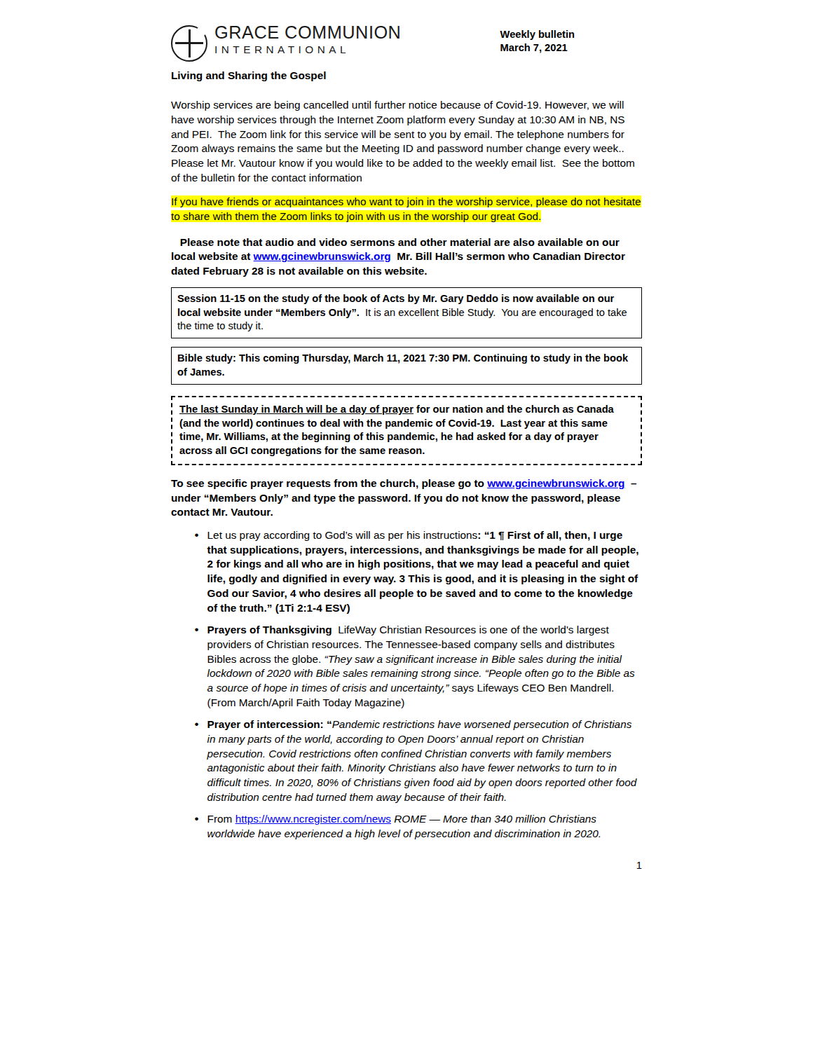GRACE COMMUNION
INTERNATIONAL
Weekly bulletin
March 7, 2021
Living and Sharing the Gospel
Worship services are being cancelled until further notice because of Covid-19. However, we will have worship services through the Internet Zoom platform every Sunday at 10:30 AM in NB, NS and PEI. The Zoom link for this service will be sent to you by email. The telephone numbers for Zoom always remains the same but the Meeting ID and password number change every week.. Please let Mr. Vautour know if you would like to be added to the weekly email list. See the bottom of the bulletin for the contact information
If you have friends or acquaintances who want to join in the worship service, please do not hesitate to share with them the Zoom links to join with us in the worship our great God.
Please note that audio and video sermons and other material are also available on our local website at www.gcinewbrunswick.org Mr. Bill Hall’s sermon who Canadian Director dated February 28 is not available on this website.
Session 11-15 on the study of the book of Acts by Mr. Gary Deddo is now available on our local website under “Members Only”. It is an excellent Bible Study. You are encouraged to take the time to study it.
Bible study: This coming Thursday, March 11, 2021 7:30 PM. Continuing to study in the book of James.
The last Sunday in March will be a day of prayer for our nation and the church as Canada (and the world) continues to deal with the pandemic of Covid-19. Last year at this same time, Mr. Williams, at the beginning of this pandemic, he had asked for a day of prayer across all GCI congregations for the same reason.
To see specific prayer requests from the church, please go to www.gcinewbrunswick.org – under “Members Only” and type the password. If you do not know the password, please contact Mr. Vautour.
Let us pray according to God’s will as per his instructions: “1 ¶ First of all, then, I urge that supplications, prayers, intercessions, and thanksgivings be made for all people, 2 for kings and all who are in high positions, that we may lead a peaceful and quiet life, godly and dignified in every way. 3 This is good, and it is pleasing in the sight of God our Savior, 4 who desires all people to be saved and to come to the knowledge of the truth.” (1Ti 2:1-4 ESV)
Prayers of Thanksgiving LifeWay Christian Resources is one of the world's largest providers of Christian resources. The Tennessee-based company sells and distributes Bibles across the globe. “They saw a significant increase in Bible sales during the initial lockdown of 2020 with Bible sales remaining strong since. “People often go to the Bible as a source of hope in times of crisis and uncertainty,” says Lifeways CEO Ben Mandrell. (From March/April Faith Today Magazine)
Prayer of intercession: “Pandemic restrictions have worsened persecution of Christians in many parts of the world, according to Open Doors’ annual report on Christian persecution. Covid restrictions often confined Christian converts with family members antagonistic about their faith. Minority Christians also have fewer networks to turn to in difficult times. In 2020, 80% of Christians given food aid by open doors reported other food distribution centre had turned them away because of their faith.
From https://www.ncregister.com/news ROME — More than 340 million Christians worldwide have experienced a high level of persecution and discrimination in 2020.
1